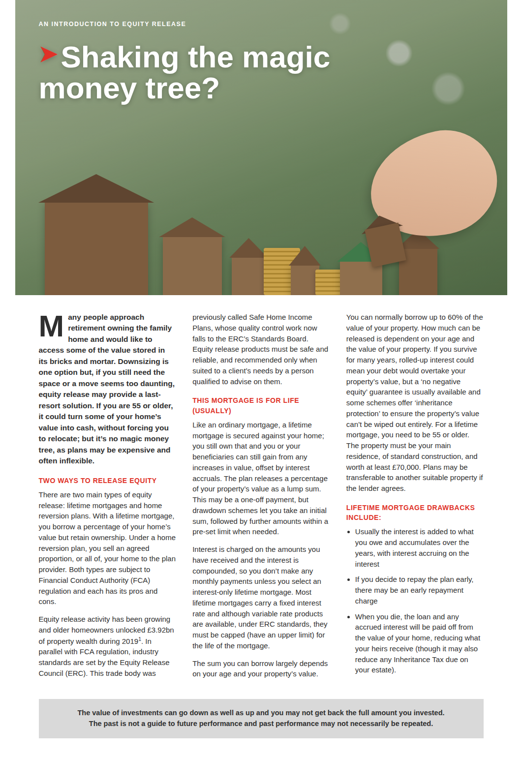An introduction to equity release
➤Shaking the magic money tree?
Many people approach retirement owning the family home and would like to access some of the value stored in its bricks and mortar. Downsizing is one option but, if you still need the space or a move seems too daunting, equity release may provide a last-resort solution. If you are 55 or older, it could turn some of your home’s value into cash, without forcing you to relocate; but it’s no magic money tree, as plans may be expensive and often inflexible.
Two ways to release equity
There are two main types of equity release: lifetime mortgages and home reversion plans. With a lifetime mortgage, you borrow a percentage of your home’s value but retain ownership. Under a home reversion plan, you sell an agreed proportion, or all of, your home to the plan provider. Both types are subject to Financial Conduct Authority (FCA) regulation and each has its pros and cons.
Equity release activity has been growing and older homeowners unlocked £3.92bn of property wealth during 20191. In parallel with FCA regulation, industry standards are set by the Equity Release Council (ERC). This trade body was previously called Safe Home Income Plans, whose quality control work now falls to the ERC’s Standards Board. Equity release products must be safe and reliable, and recommended only when suited to a client’s needs by a person qualified to advise on them.
This mortgage is for life (usually)
Like an ordinary mortgage, a lifetime mortgage is secured against your home; you still own that and you or your beneficiaries can still gain from any increases in value, offset by interest accruals. The plan releases a percentage of your property’s value as a lump sum. This may be a one-off payment, but drawdown schemes let you take an initial sum, followed by further amounts within a pre-set limit when needed.
Interest is charged on the amounts you have received and the interest is compounded, so you don’t make any monthly payments unless you select an interest-only lifetime mortgage. Most lifetime mortgages carry a fixed interest rate and although variable rate products are available, under ERC standards, they must be capped (have an upper limit) for the life of the mortgage.
The sum you can borrow largely depends on your age and your property’s value.
You can normally borrow up to 60% of the value of your property. How much can be released is dependent on your age and the value of your property. If you survive for many years, rolled-up interest could mean your debt would overtake your property’s value, but a ‘no negative equity’ guarantee is usually available and some schemes offer ‘inheritance protection’ to ensure the property’s value can’t be wiped out entirely. For a lifetime mortgage, you need to be 55 or older. The property must be your main residence, of standard construction, and worth at least £70,000. Plans may be transferable to another suitable property if the lender agrees.
Lifetime mortgage drawbacks include:
Usually the interest is added to what you owe and accumulates over the years, with interest accruing on the interest
If you decide to repay the plan early, there may be an early repayment charge
When you die, the loan and any accrued interest will be paid off from the value of your home, reducing what your heirs receive (though it may also reduce any Inheritance Tax due on your estate).
The value of investments can go down as well as up and you may not get back the full amount you invested.
The past is not a guide to future performance and past performance may not necessarily be repeated.